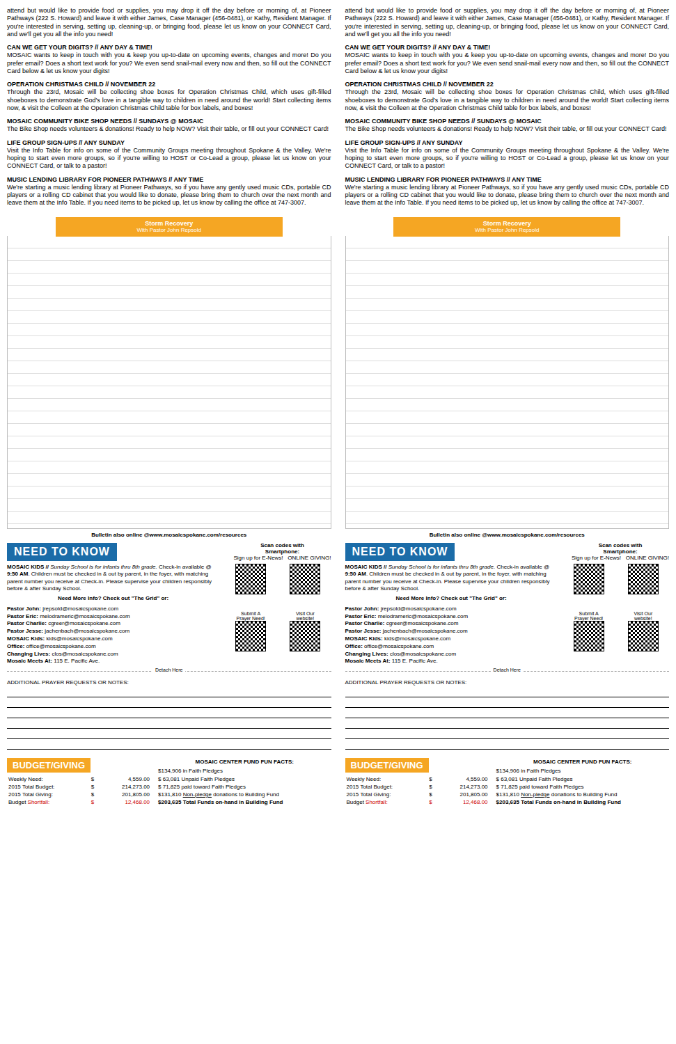attend but would like to provide food or supplies, you may drop it off the day before or morning of, at Pioneer Pathways (222 S. Howard) and leave it with either James, Case Manager (456-0481), or Kathy, Resident Manager. If you're interested in serving, setting up, cleaning-up, or bringing food, please let us know on your CONNECT Card, and we'll get you all the info you need!
CAN WE GET YOUR DIGITS? // ANY DAY & TIME! MOSAIC wants to keep in touch with you & keep you up-to-date on upcoming events, changes and more! Do you prefer email? Does a short text work for you? We even send snail-mail every now and then, so fill out the CONNECT Card below & let us know your digits!
OPERATION CHRISTMAS CHILD // NOVEMBER 22 Through the 23rd, Mosaic will be collecting shoe boxes for Operation Christmas Child, which uses gift-filled shoeboxes to demonstrate God's love in a tangible way to children in need around the world! Start collecting items now, & visit the Colleen at the Operation Christmas Child table for box labels, and boxes!
MOSAIC COMMUNITY BIKE SHOP NEEDS // SUNDAYS @ MOSAIC The Bike Shop needs volunteers & donations! Ready to help NOW? Visit their table, or fill out your CONNECT Card!
LIFE GROUP SIGN-UPS // ANY SUNDAY Visit the Info Table for info on some of the Community Groups meeting throughout Spokane & the Valley. We're hoping to start even more groups, so if you're willing to HOST or Co-Lead a group, please let us know on your CONNECT Card, or talk to a pastor!
MUSIC LENDING LIBRARY FOR PIONEER PATHWAYS // ANY TIME We're starting a music lending library at Pioneer Pathways, so if you have any gently used music CDs, portable CD players or a rolling CD cabinet that you would like to donate, please bring them to church over the next month and leave them at the Info Table. If you need items to be picked up, let us know by calling the office at 747-3007.
Storm Recovery With Pastor John Repsold
Bulletin also online @www.mosaicspokane.com/resources
NEED TO KNOW
Scan codes with
Smartphone:
Sign up for E-News! ONLINE GIVING!
MOSAIC KIDS // Sunday School is for infants thru 8th grade. Check-in available @ 9:50 AM. Children must be checked in & out by parent, in the foyer, with matching parent number you receive at Check-in. Please supervise your children responsibly before & after Sunday School.
Need More Info? Check out "The Grid" or:
Pastor John: jrepsold@mosaicspokane.com
Pastor Eric: melodrameric@mosaicspokane.com
Pastor Charlie: cgreer@mosaicspokane.com
Pastor Jesse: jachenbach@mosaicspokane.com
MOSAIC Kids: kids@mosaicspokane.com
Office: office@mosaicspokane.com
Changing Lives: clos@mosaicspokane.com
Mosaic Meets At: 115 E. Pacific Ave.
Submit A
Prayer Need!
Visit Our
website!
Detach Here
ADDITIONAL PRAYER REQUESTS OR NOTES:
BUDGET/GIVING
| Weekly Need: | $ | 4,559.00 |
| 2015 Total Budget: | $ | 214,273.00 |
| 2015 Total Giving: | $ | 201,805.00 |
| Budget Shortfall: | $ | 12,468.00 |
MOSAIC CENTER FUND FUN FACTS: $134,906 in Faith Pledges
$ 63,081 Unpaid Faith Pledges
$ 71,825 paid toward Faith Pledges
$131,810 Non-pledge donations to Building Fund
$203,635 Total Funds on-hand in Building Fund
attend but would like to provide food or supplies, you may drop it off the day before or morning of, at Pioneer Pathways (222 S. Howard) and leave it with either James, Case Manager (456-0481), or Kathy, Resident Manager. If you're interested in serving, setting up, cleaning-up, or bringing food, please let us know on your CONNECT Card, and we'll get you all the info you need!
CAN WE GET YOUR DIGITS? // ANY DAY & TIME! MOSAIC wants to keep in touch with you & keep you up-to-date on upcoming events, changes and more! Do you prefer email? Does a short text work for you? We even send snail-mail every now and then, so fill out the CONNECT Card below & let us know your digits!
OPERATION CHRISTMAS CHILD // NOVEMBER 22 Through the 23rd, Mosaic will be collecting shoe boxes for Operation Christmas Child, which uses gift-filled shoeboxes to demonstrate God's love in a tangible way to children in need around the world! Start collecting items now, & visit the Colleen at the Operation Christmas Child table for box labels, and boxes!
MOSAIC COMMUNITY BIKE SHOP NEEDS // SUNDAYS @ MOSAIC The Bike Shop needs volunteers & donations! Ready to help NOW? Visit their table, or fill out your CONNECT Card!
LIFE GROUP SIGN-UPS // ANY SUNDAY Visit the Info Table for info on some of the Community Groups meeting throughout Spokane & the Valley. We're hoping to start even more groups, so if you're willing to HOST or Co-Lead a group, please let us know on your CONNECT Card, or talk to a pastor!
MUSIC LENDING LIBRARY FOR PIONEER PATHWAYS // ANY TIME We're starting a music lending library at Pioneer Pathways, so if you have any gently used music CDs, portable CD players or a rolling CD cabinet that you would like to donate, please bring them to church over the next month and leave them at the Info Table. If you need items to be picked up, let us know by calling the office at 747-3007.
Storm Recovery With Pastor John Repsold
Bulletin also online @www.mosaicspokane.com/resources
NEED TO KNOW
Scan codes with
Smartphone:
Sign up for E-News! ONLINE GIVING!
MOSAIC KIDS // Sunday School is for infants thru 8th grade. Check-in available @ 9:50 AM. Children must be checked in & out by parent, in the foyer, with matching parent number you receive at Check-in. Please supervise your children responsibly before & after Sunday School.
Need More Info? Check out "The Grid" or:
Pastor John: jrepsold@mosaicspokane.com
Pastor Eric: melodrameric@mosaicspokane.com
Pastor Charlie: cgreer@mosaicspokane.com
Pastor Jesse: jachenbach@mosaicspokane.com
MOSAIC Kids: kids@mosaicspokane.com
Office: office@mosaicspokane.com
Changing Lives: clos@mosaicspokane.com
Mosaic Meets At: 115 E. Pacific Ave.
Submit A
Prayer Need!
Visit Our
website!
Detach Here
ADDITIONAL PRAYER REQUESTS OR NOTES:
BUDGET/GIVING
| Weekly Need: | $ | 4,559.00 |
| 2015 Total Budget: | $ | 214,273.00 |
| 2015 Total Giving: | $ | 201,805.00 |
| Budget Shortfall: | $ | 12,468.00 |
MOSAIC CENTER FUND FUN FACTS: $134,906 in Faith Pledges
$ 63,081 Unpaid Faith Pledges
$ 71,825 paid toward Faith Pledges
$131,810 Non-pledge donations to Building Fund
$203,635 Total Funds on-hand in Building Fund